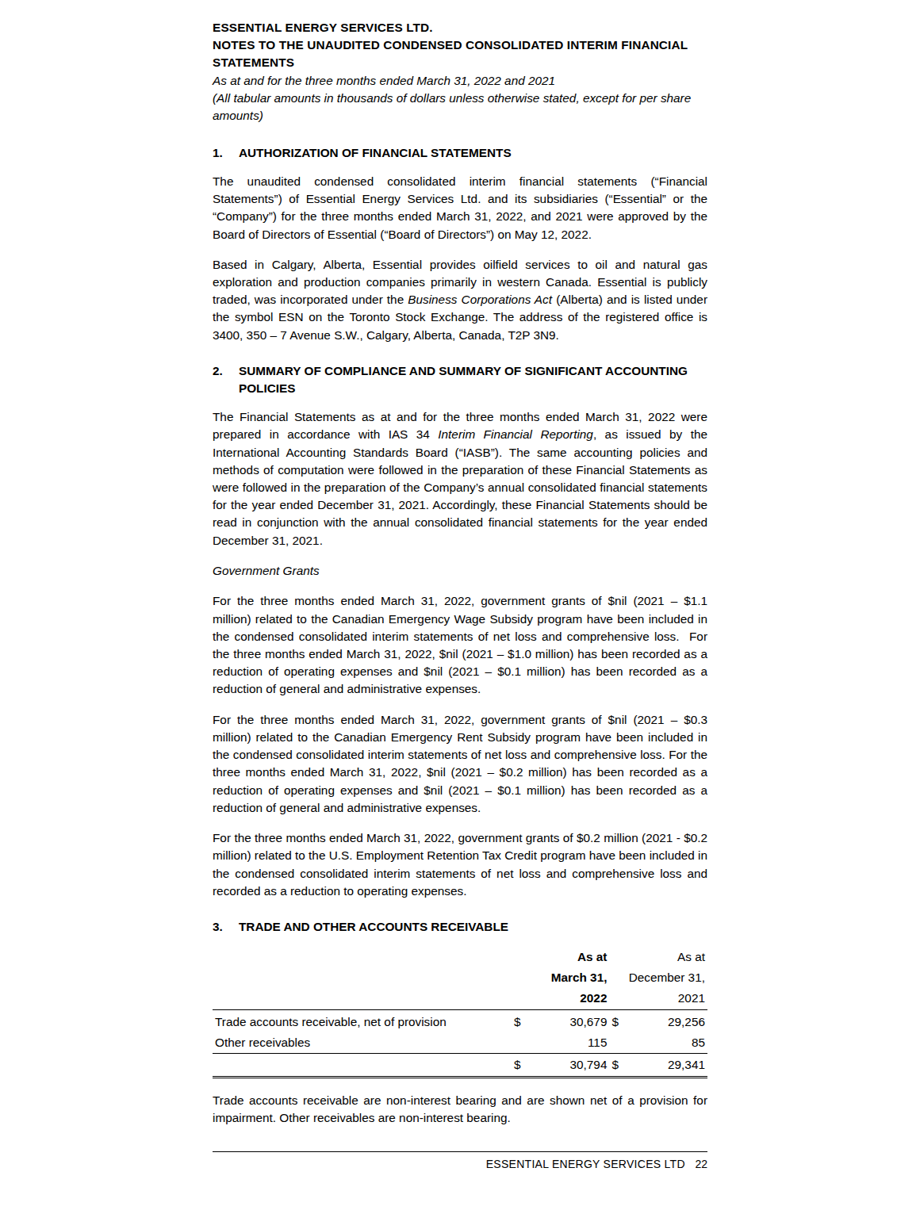Essential Energy Services Ltd.
Notes to the Unaudited Condensed Consolidated Interim Financial Statements
As at and for the three months ended March 31, 2022 and 2021
(All tabular amounts in thousands of dollars unless otherwise stated, except for per share amounts)
1. Authorization of Financial Statements
The unaudited condensed consolidated interim financial statements (“Financial Statements”) of Essential Energy Services Ltd. and its subsidiaries (“Essential” or the “Company”) for the three months ended March 31, 2022, and 2021 were approved by the Board of Directors of Essential (“Board of Directors”) on May 12, 2022.
Based in Calgary, Alberta, Essential provides oilfield services to oil and natural gas exploration and production companies primarily in western Canada. Essential is publicly traded, was incorporated under the Business Corporations Act (Alberta) and is listed under the symbol ESN on the Toronto Stock Exchange. The address of the registered office is 3400, 350 – 7 Avenue S.W., Calgary, Alberta, Canada, T2P 3N9.
2. Summary of Compliance and Summary of Significant Accounting Policies
The Financial Statements as at and for the three months ended March 31, 2022 were prepared in accordance with IAS 34 Interim Financial Reporting, as issued by the International Accounting Standards Board (“IASB”). The same accounting policies and methods of computation were followed in the preparation of these Financial Statements as were followed in the preparation of the Company’s annual consolidated financial statements for the year ended December 31, 2021. Accordingly, these Financial Statements should be read in conjunction with the annual consolidated financial statements for the year ended December 31, 2021.
Government Grants
For the three months ended March 31, 2022, government grants of $nil (2021 – $1.1 million) related to the Canadian Emergency Wage Subsidy program have been included in the condensed consolidated interim statements of net loss and comprehensive loss. For the three months ended March 31, 2022, $nil (2021 – $1.0 million) has been recorded as a reduction of operating expenses and $nil (2021 – $0.1 million) has been recorded as a reduction of general and administrative expenses.
For the three months ended March 31, 2022, government grants of $nil (2021 – $0.3 million) related to the Canadian Emergency Rent Subsidy program have been included in the condensed consolidated interim statements of net loss and comprehensive loss. For the three months ended March 31, 2022, $nil (2021 – $0.2 million) has been recorded as a reduction of operating expenses and $nil (2021 – $0.1 million) has been recorded as a reduction of general and administrative expenses.
For the three months ended March 31, 2022, government grants of $0.2 million (2021 - $0.2 million) related to the U.S. Employment Retention Tax Credit program have been included in the condensed consolidated interim statements of net loss and comprehensive loss and recorded as a reduction to operating expenses.
3. Trade and Other Accounts Receivable
| | | As at | | As at |
| --- | --- | --- | --- | --- |
| | | March 31, | | December 31, |
| | | 2022 | | 2021 |
| Trade accounts receivable, net of provision | $ | 30,679 | $ | 29,256 |
| Other receivables | | 115 | | 85 |
| | $ | 30,794 | $ | 29,341 |
Trade accounts receivable are non-interest bearing and are shown net of a provision for impairment. Other receivables are non-interest bearing.
ESSENTIAL ENERGY SERVICES LTD 22